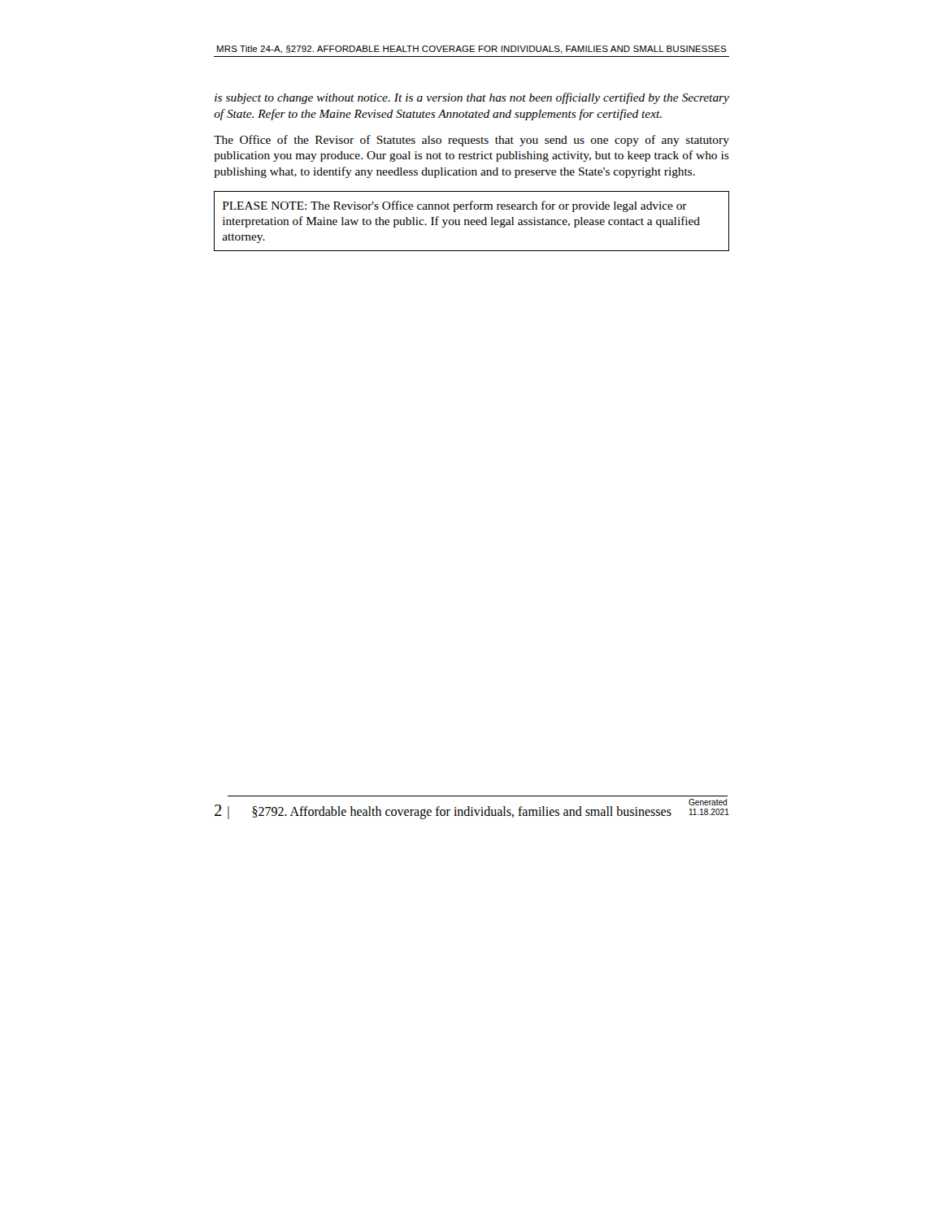MRS Title 24-A, §2792. AFFORDABLE HEALTH COVERAGE FOR INDIVIDUALS, FAMILIES AND SMALL BUSINESSES
is subject to change without notice. It is a version that has not been officially certified by the Secretary of State. Refer to the Maine Revised Statutes Annotated and supplements for certified text.
The Office of the Revisor of Statutes also requests that you send us one copy of any statutory publication you may produce. Our goal is not to restrict publishing activity, but to keep track of who is publishing what, to identify any needless duplication and to preserve the State's copyright rights.
PLEASE NOTE: The Revisor's Office cannot perform research for or provide legal advice or interpretation of Maine law to the public. If you need legal assistance, please contact a qualified attorney.
2|
§2792. Affordable health coverage for individuals, families and small businesses
Generated
11.18.2021